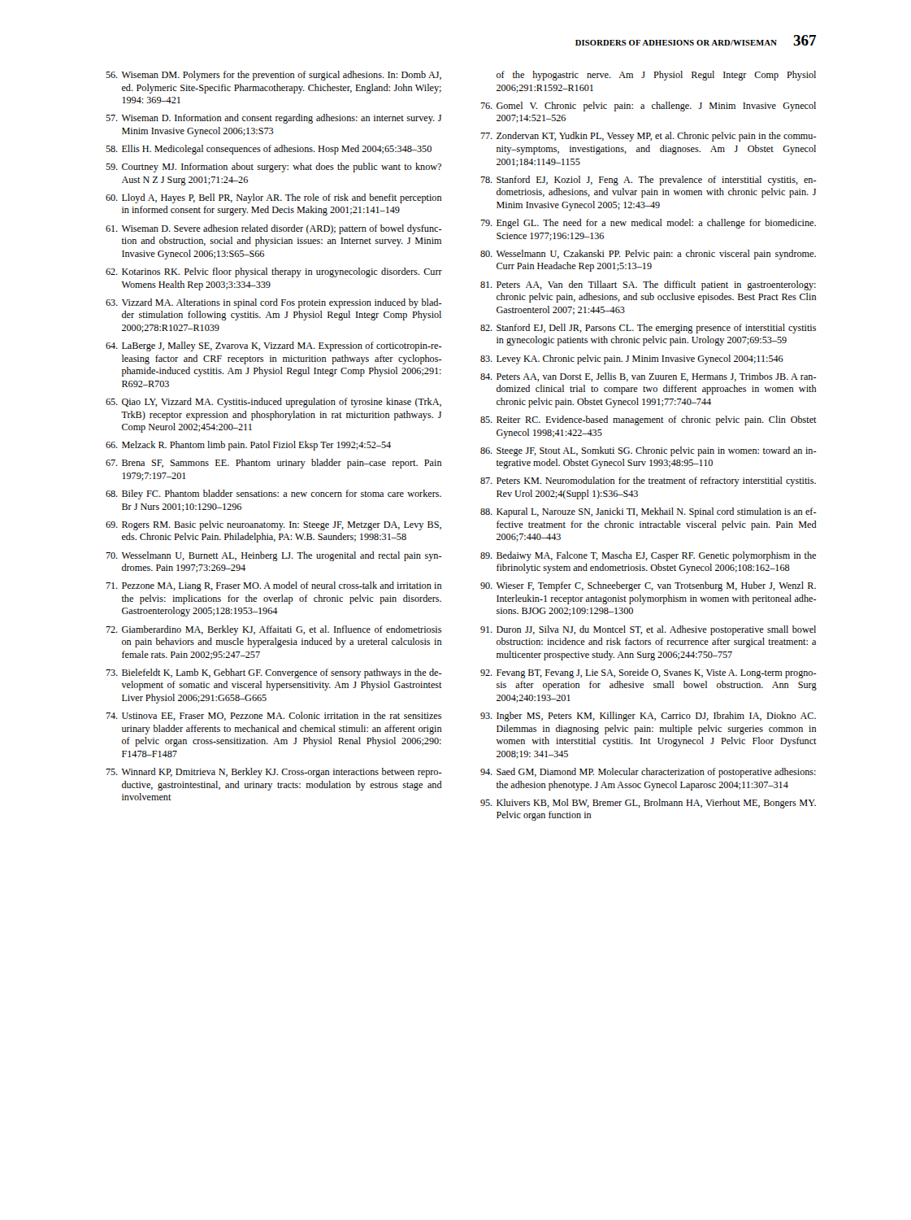DISORDERS OF ADHESIONS OR ARD/WISEMAN
367
56. Wiseman DM. Polymers for the prevention of surgical adhesions. In: Domb AJ, ed. Polymeric Site-Specific Pharmacotherapy. Chichester, England: John Wiley; 1994: 369–421
57. Wiseman D. Information and consent regarding adhesions: an internet survey. J Minim Invasive Gynecol 2006;13:S73
58. Ellis H. Medicolegal consequences of adhesions. Hosp Med 2004;65:348–350
59. Courtney MJ. Information about surgery: what does the public want to know? Aust N Z J Surg 2001;71:24–26
60. Lloyd A, Hayes P, Bell PR, Naylor AR. The role of risk and benefit perception in informed consent for surgery. Med Decis Making 2001;21:141–149
61. Wiseman D. Severe adhesion related disorder (ARD); pattern of bowel dysfunction and obstruction, social and physician issues: an Internet survey. J Minim Invasive Gynecol 2006;13:S65–S66
62. Kotarinos RK. Pelvic floor physical therapy in urogynecologic disorders. Curr Womens Health Rep 2003;3:334–339
63. Vizzard MA. Alterations in spinal cord Fos protein expression induced by bladder stimulation following cystitis. Am J Physiol Regul Integr Comp Physiol 2000;278:R1027–R1039
64. LaBerge J, Malley SE, Zvarova K, Vizzard MA. Expression of corticotropin-releasing factor and CRF receptors in micturition pathways after cyclophosphamide-induced cystitis. Am J Physiol Regul Integr Comp Physiol 2006;291: R692–R703
65. Qiao LY, Vizzard MA. Cystitis-induced upregulation of tyrosine kinase (TrkA, TrkB) receptor expression and phosphorylation in rat micturition pathways. J Comp Neurol 2002;454:200–211
66. Melzack R. Phantom limb pain. Patol Fiziol Eksp Ter 1992;4:52–54
67. Brena SF, Sammons EE. Phantom urinary bladder pain–case report. Pain 1979;7:197–201
68. Biley FC. Phantom bladder sensations: a new concern for stoma care workers. Br J Nurs 2001;10:1290–1296
69. Rogers RM. Basic pelvic neuroanatomy. In: Steege JF, Metzger DA, Levy BS, eds. Chronic Pelvic Pain. Philadelphia, PA: W.B. Saunders; 1998:31–58
70. Wesselmann U, Burnett AL, Heinberg LJ. The urogenital and rectal pain syndromes. Pain 1997;73:269–294
71. Pezzone MA, Liang R, Fraser MO. A model of neural cross-talk and irritation in the pelvis: implications for the overlap of chronic pelvic pain disorders. Gastroenterology 2005;128:1953–1964
72. Giamberardino MA, Berkley KJ, Affaitati G, et al. Influence of endometriosis on pain behaviors and muscle hyperalgesia induced by a ureteral calculosis in female rats. Pain 2002;95:247–257
73. Bielefeldt K, Lamb K, Gebhart GF. Convergence of sensory pathways in the development of somatic and visceral hypersensitivity. Am J Physiol Gastrointest Liver Physiol 2006;291:G658–G665
74. Ustinova EE, Fraser MO, Pezzone MA. Colonic irritation in the rat sensitizes urinary bladder afferents to mechanical and chemical stimuli: an afferent origin of pelvic organ cross-sensitization. Am J Physiol Renal Physiol 2006;290: F1478–F1487
75. Winnard KP, Dmitrieva N, Berkley KJ. Cross-organ interactions between reproductive, gastrointestinal, and urinary tracts: modulation by estrous stage and involvement
of the hypogastric nerve. Am J Physiol Regul Integr Comp Physiol 2006;291:R1592–R1601
76. Gomel V. Chronic pelvic pain: a challenge. J Minim Invasive Gynecol 2007;14:521–526
77. Zondervan KT, Yudkin PL, Vessey MP, et al. Chronic pelvic pain in the community–symptoms, investigations, and diagnoses. Am J Obstet Gynecol 2001;184:1149–1155
78. Stanford EJ, Koziol J, Feng A. The prevalence of interstitial cystitis, endometriosis, adhesions, and vulvar pain in women with chronic pelvic pain. J Minim Invasive Gynecol 2005; 12:43–49
79. Engel GL. The need for a new medical model: a challenge for biomedicine. Science 1977;196:129–136
80. Wesselmann U, Czakanski PP. Pelvic pain: a chronic visceral pain syndrome. Curr Pain Headache Rep 2001;5:13–19
81. Peters AA, Van den Tillaart SA. The difficult patient in gastroenterology: chronic pelvic pain, adhesions, and sub occlusive episodes. Best Pract Res Clin Gastroenterol 2007; 21:445–463
82. Stanford EJ, Dell JR, Parsons CL. The emerging presence of interstitial cystitis in gynecologic patients with chronic pelvic pain. Urology 2007;69:53–59
83. Levey KA. Chronic pelvic pain. J Minim Invasive Gynecol 2004;11:546
84. Peters AA, van Dorst E, Jellis B, van Zuuren E, Hermans J, Trimbos JB. A randomized clinical trial to compare two different approaches in women with chronic pelvic pain. Obstet Gynecol 1991;77:740–744
85. Reiter RC. Evidence-based management of chronic pelvic pain. Clin Obstet Gynecol 1998;41:422–435
86. Steege JF, Stout AL, Somkuti SG. Chronic pelvic pain in women: toward an integrative model. Obstet Gynecol Surv 1993;48:95–110
87. Peters KM. Neuromodulation for the treatment of refractory interstitial cystitis. Rev Urol 2002;4(Suppl 1):S36–S43
88. Kapural L, Narouze SN, Janicki TI, Mekhail N. Spinal cord stimulation is an effective treatment for the chronic intractable visceral pelvic pain. Pain Med 2006;7:440–443
89. Bedaiwy MA, Falcone T, Mascha EJ, Casper RF. Genetic polymorphism in the fibrinolytic system and endometriosis. Obstet Gynecol 2006;108:162–168
90. Wieser F, Tempfer C, Schneeberger C, van Trotsenburg M, Huber J, Wenzl R. Interleukin-1 receptor antagonist polymorphism in women with peritoneal adhesions. BJOG 2002;109:1298–1300
91. Duron JJ, Silva NJ, du Montcel ST, et al. Adhesive postoperative small bowel obstruction: incidence and risk factors of recurrence after surgical treatment: a multicenter prospective study. Ann Surg 2006;244:750–757
92. Fevang BT, Fevang J, Lie SA, Soreide O, Svanes K, Viste A. Long-term prognosis after operation for adhesive small bowel obstruction. Ann Surg 2004;240:193–201
93. Ingber MS, Peters KM, Killinger KA, Carrico DJ, Ibrahim IA, Diokno AC. Dilemmas in diagnosing pelvic pain: multiple pelvic surgeries common in women with interstitial cystitis. Int Urogynecol J Pelvic Floor Dysfunct 2008;19: 341–345
94. Saed GM, Diamond MP. Molecular characterization of postoperative adhesions: the adhesion phenotype. J Am Assoc Gynecol Laparosc 2004;11:307–314
95. Kluivers KB, Mol BW, Bremer GL, Brolmann HA, Vierhout ME, Bongers MY. Pelvic organ function in